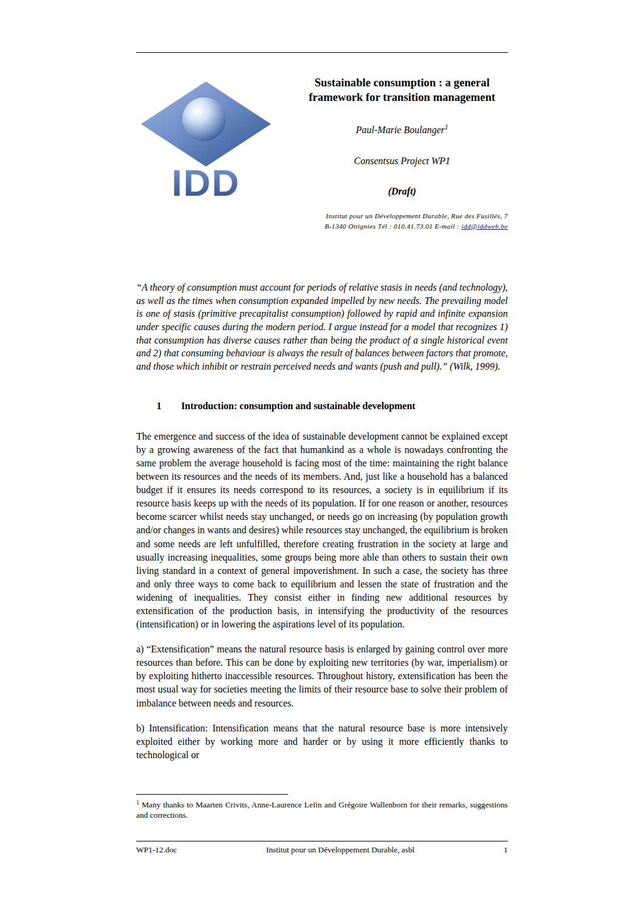IDD
Sustainable consumption : a general
framework for transition management
Paul-Marie Boulanger1
Consentsus Project WP1
(Draft)
Institut pour un Développement Durable, Rue des Fusillés, 7
B-1340 Ottignies Tél : 010.41.73.01 E-mail : idd@iddweb.be
“A theory of consumption must account for periods of relative stasis in needs (and technology), as well as the times when consumption expanded impelled by new needs. The prevailing model is one of stasis (primitive precapitalist consumption) followed by rapid and infinite expansion under specific causes during the modern period. I argue instead for a model that recognizes 1) that consumption has diverse causes rather than being the product of a single historical event and 2) that consuming behaviour is always the result of balances between factors that promote, and those which inhibit or restrain perceived needs and wants (push and pull).” (Wilk, 1999).
1 Introduction: consumption and sustainable development
The emergence and success of the idea of sustainable development cannot be explained except by a growing awareness of the fact that humankind as a whole is nowadays confronting the same problem the average household is facing most of the time: maintaining the right balance between its resources and the needs of its members. And, just like a household has a balanced budget if it ensures its needs correspond to its resources, a society is in equilibrium if its resource basis keeps up with the needs of its population. If for one reason or another, resources become scarcer whilst needs stay unchanged, or needs go on increasing (by population growth and/or changes in wants and desires) while resources stay unchanged, the equilibrium is broken and some needs are left unfulfilled, therefore creating frustration in the society at large and usually increasing inequalities, some groups being more able than others to sustain their own living standard in a context of general impoverishment. In such a case, the society has three and only three ways to come back to equilibrium and lessen the state of frustration and the widening of inequalities. They consist either in finding new additional resources by extensification of the production basis, in intensifying the productivity of the resources (intensification) or in lowering the aspirations level of its population.
a) “Extensification” means the natural resource basis is enlarged by gaining control over more resources than before. This can be done by exploiting new territories (by war, imperialism) or by exploiting hitherto inaccessible resources. Throughout history, extensification has been the most usual way for societies meeting the limits of their resource base to solve their problem of imbalance between needs and resources.
b) Intensification: Intensification means that the natural resource base is more intensively exploited either by working more and harder or by using it more efficiently thanks to technological or
1 Many thanks to Maarten Crivits, Anne-Laurence Lefin and Grégoire Wallenborn for their remarks, suggestions and corrections.
WP1-12.doc
Institut pour un Développement Durable, asbl
1